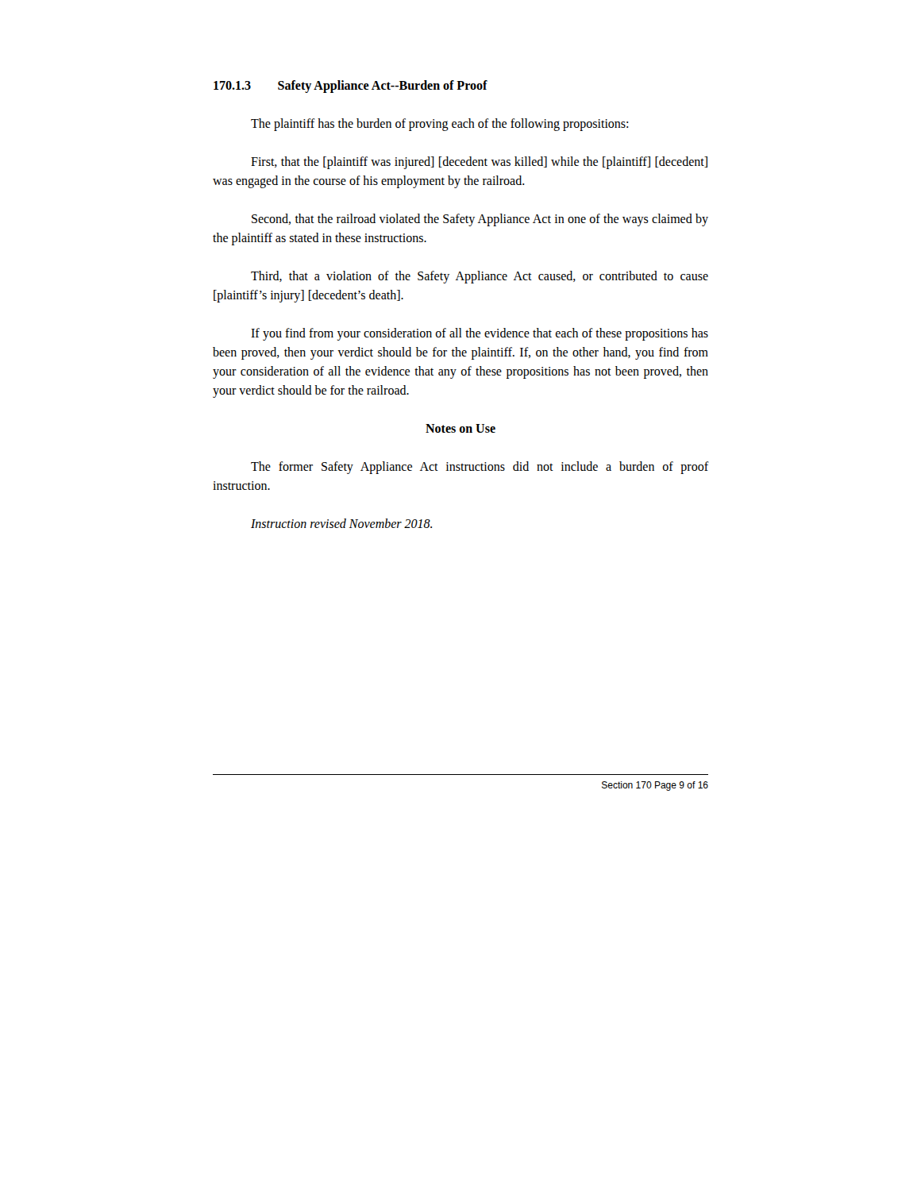170.1.3 Safety Appliance Act--Burden of Proof
The plaintiff has the burden of proving each of the following propositions:
First, that the [plaintiff was injured] [decedent was killed] while the [plaintiff] [decedent] was engaged in the course of his employment by the railroad.
Second, that the railroad violated the Safety Appliance Act in one of the ways claimed by the plaintiff as stated in these instructions.
Third, that a violation of the Safety Appliance Act caused, or contributed to cause [plaintiff’s injury] [decedent’s death].
If you find from your consideration of all the evidence that each of these propositions has been proved, then your verdict should be for the plaintiff. If, on the other hand, you find from your consideration of all the evidence that any of these propositions has not been proved, then your verdict should be for the railroad.
Notes on Use
The former Safety Appliance Act instructions did not include a burden of proof instruction.
Instruction revised November 2018.
Section 170 Page 9 of 16